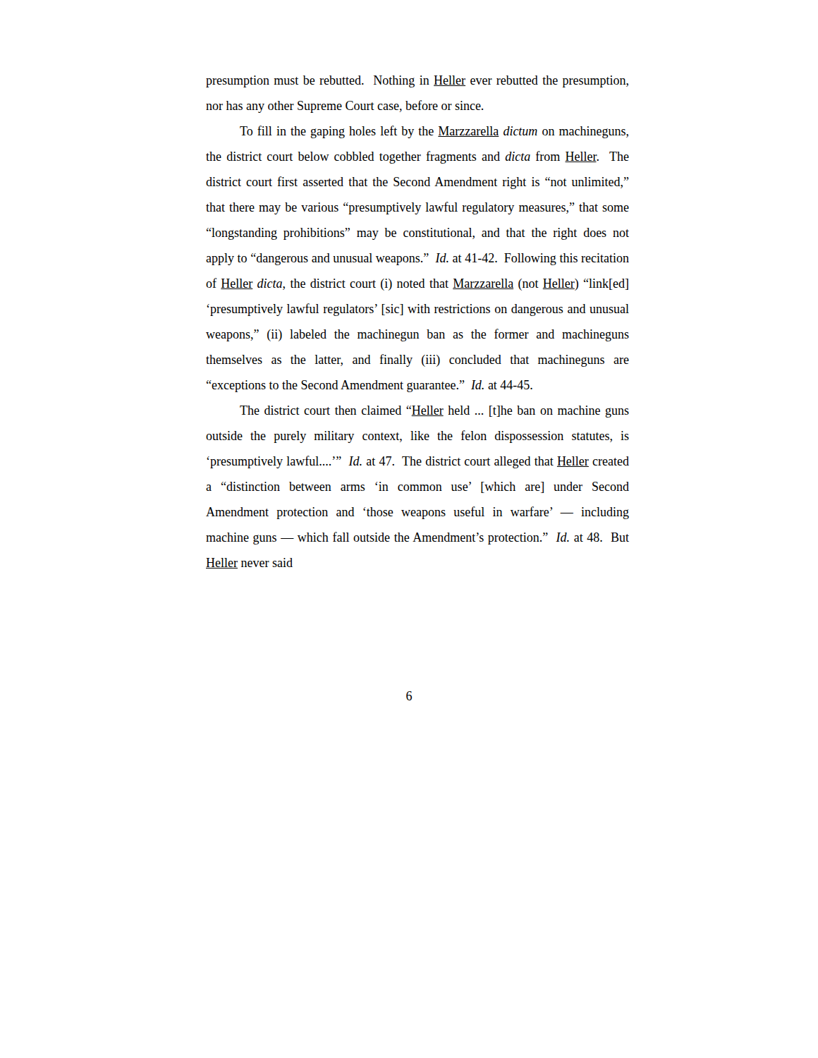presumption must be rebutted. Nothing in Heller ever rebutted the presumption, nor has any other Supreme Court case, before or since.
To fill in the gaping holes left by the Marzzarella dictum on machineguns, the district court below cobbled together fragments and dicta from Heller. The district court first asserted that the Second Amendment right is “not unlimited,” that there may be various “presumptively lawful regulatory measures,” that some “longstanding prohibitions” may be constitutional, and that the right does not apply to “dangerous and unusual weapons.” Id. at 41-42. Following this recitation of Heller dicta, the district court (i) noted that Marzzarella (not Heller) “link[ed] ‘presumptively lawful regulators’ [sic] with restrictions on dangerous and unusual weapons,” (ii) labeled the machinegun ban as the former and machineguns themselves as the latter, and finally (iii) concluded that machineguns are “exceptions to the Second Amendment guarantee.” Id. at 44-45.
The district court then claimed “Heller held ... [t]he ban on machine guns outside the purely military context, like the felon dispossession statutes, is ‘presumptively lawful....’” Id. at 47. The district court alleged that Heller created a “distinction between arms ‘in common use’ [which are] under Second Amendment protection and ‘those weapons useful in warfare’ — including machine guns — which fall outside the Amendment’s protection.” Id. at 48. But Heller never said
6